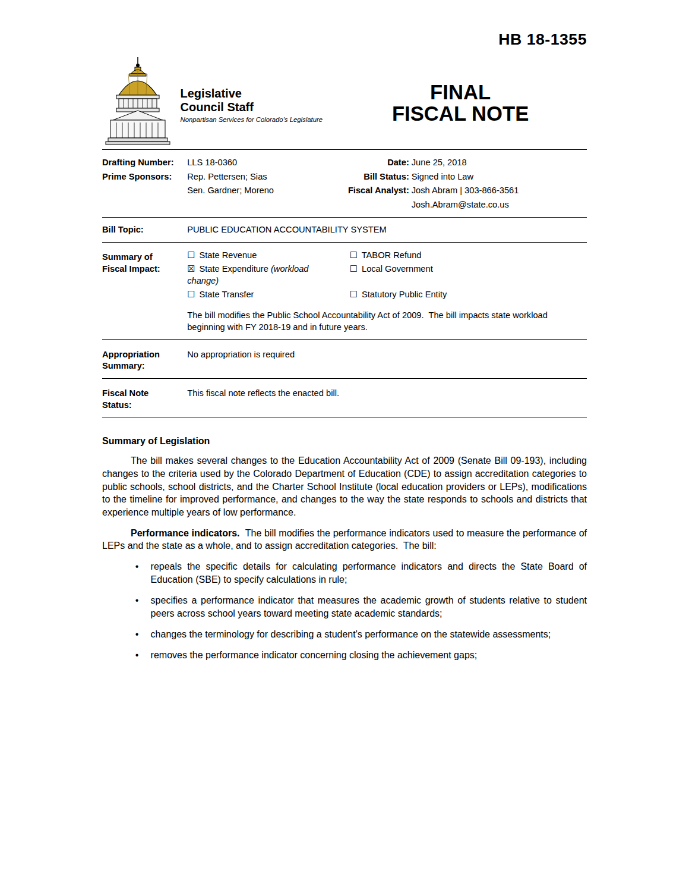HB 18-1355
Legislative
Council Staff
Nonpartisan Services for Colorado's Legislature
FINAL
FISCAL NOTE
| Drafting Number: | LLS 18-0360 | Date: | June 25, 2018 |
| Prime Sponsors: | Rep. Pettersen; Sias | Bill Status: | Signed into Law |
| | Sen. Gardner; Moreno | Fiscal Analyst: | Josh Abram / 303-866-3561 |
| | | | Josh.Abram@state.co.us |
| Bill Topic: | PUBLIC EDUCATION ACCOUNTABILITY SYSTEM |
| Summary of Fiscal Impact: | ☐ State Revenue ☐ TABOR Refund ☒ State Expenditure (workload change) ☐ Local Government ☐ State Transfer ☐ Statutory Public Entity The bill modifies the Public School Accountability Act of 2009. The bill impacts state workload beginning with FY 2018-19 and in future years. |
| Appropriation Summary: | No appropriation is required |
| Fiscal Note Status: | This fiscal note reflects the enacted bill. |
Summary of Legislation
The bill makes several changes to the Education Accountability Act of 2009 (Senate Bill 09-193), including changes to the criteria used by the Colorado Department of Education (CDE) to assign accreditation categories to public schools, school districts, and the Charter School Institute (local education providers or LEPs), modifications to the timeline for improved performance, and changes to the way the state responds to schools and districts that experience multiple years of low performance.
Performance indicators. The bill modifies the performance indicators used to measure the performance of LEPs and the state as a whole, and to assign accreditation categories. The bill:
repeals the specific details for calculating performance indicators and directs the State Board of Education (SBE) to specify calculations in rule;
specifies a performance indicator that measures the academic growth of students relative to student peers across school years toward meeting state academic standards;
changes the terminology for describing a student's performance on the statewide assessments;
removes the performance indicator concerning closing the achievement gaps;